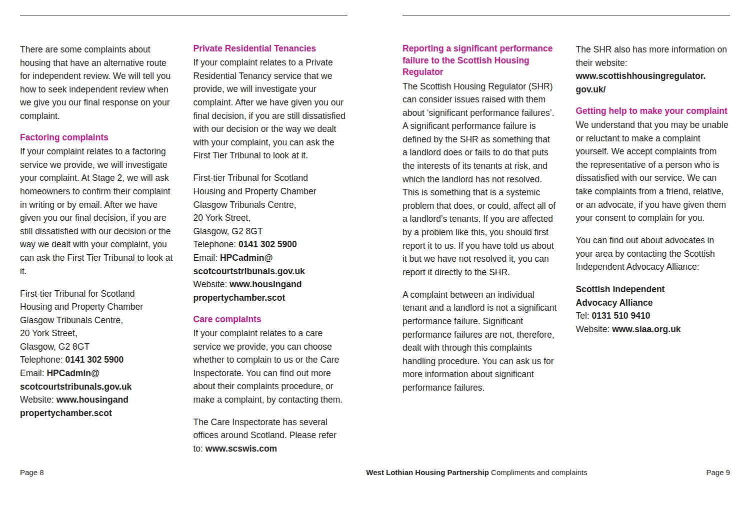There are some complaints about housing that have an alternative route for independent review. We will tell you how to seek independent review when we give you our final response on your complaint.
Factoring complaints
If your complaint relates to a factoring service we provide, we will investigate your complaint. At Stage 2, we will ask homeowners to confirm their complaint in writing or by email. After we have given you our final decision, if you are still dissatisfied with our decision or the way we dealt with your complaint, you can ask the First Tier Tribunal to look at it.
First-tier Tribunal for Scotland
Housing and Property Chamber
Glasgow Tribunals Centre,
20 York Street,
Glasgow, G2 8GT
Telephone: 0141 302 5900
Email: HPCadmin@
scotcourtstribunals.gov.uk
Website: www.housingand
propertychamber.scot
Private Residential Tenancies
If your complaint relates to a Private Residential Tenancy service that we provide, we will investigate your complaint. After we have given you our final decision, if you are still dissatisfied with our decision or the way we dealt with your complaint, you can ask the First Tier Tribunal to look at it.
First-tier Tribunal for Scotland
Housing and Property Chamber
Glasgow Tribunals Centre,
20 York Street,
Glasgow, G2 8GT
Telephone: 0141 302 5900
Email: HPCadmin@
scotcourtstribunals.gov.uk
Website: www.housingand
propertychamber.scot
Care complaints
If your complaint relates to a care service we provide, you can choose whether to complain to us or the Care Inspectorate. You can find out more about their complaints procedure, or make a complaint, by contacting them.
The Care Inspectorate has several offices around Scotland. Please refer to: www.scswis.com
Reporting a significant performance failure to the Scottish Housing Regulator
The Scottish Housing Regulator (SHR) can consider issues raised with them about ‘significant performance failures’. A significant performance failure is defined by the SHR as something that a landlord does or fails to do that puts the interests of its tenants at risk, and which the landlord has not resolved. This is something that is a systemic problem that does, or could, affect all of a landlord’s tenants. If you are affected by a problem like this, you should first report it to us. If you have told us about it but we have not resolved it, you can report it directly to the SHR.
A complaint between an individual tenant and a landlord is not a significant performance failure. Significant performance failures are not, therefore, dealt with through this complaints handling procedure. You can ask us for more information about significant performance failures.
The SHR also has more information on their website: www.scottishhousingregulator. gov.uk/
Getting help to make your complaint
We understand that you may be unable or reluctant to make a complaint yourself. We accept complaints from the representative of a person who is dissatisfied with our service. We can take complaints from a friend, relative, or an advocate, if you have given them your consent to complain for you.
You can find out about advocates in your area by contacting the Scottish Independent Advocacy Alliance:
Scottish Independent
Advocacy Alliance
Tel: 0131 510 9410
Website: www.siaa.org.uk
Page 8
West Lothian Housing Partnership Compliments and complaints
Page 9